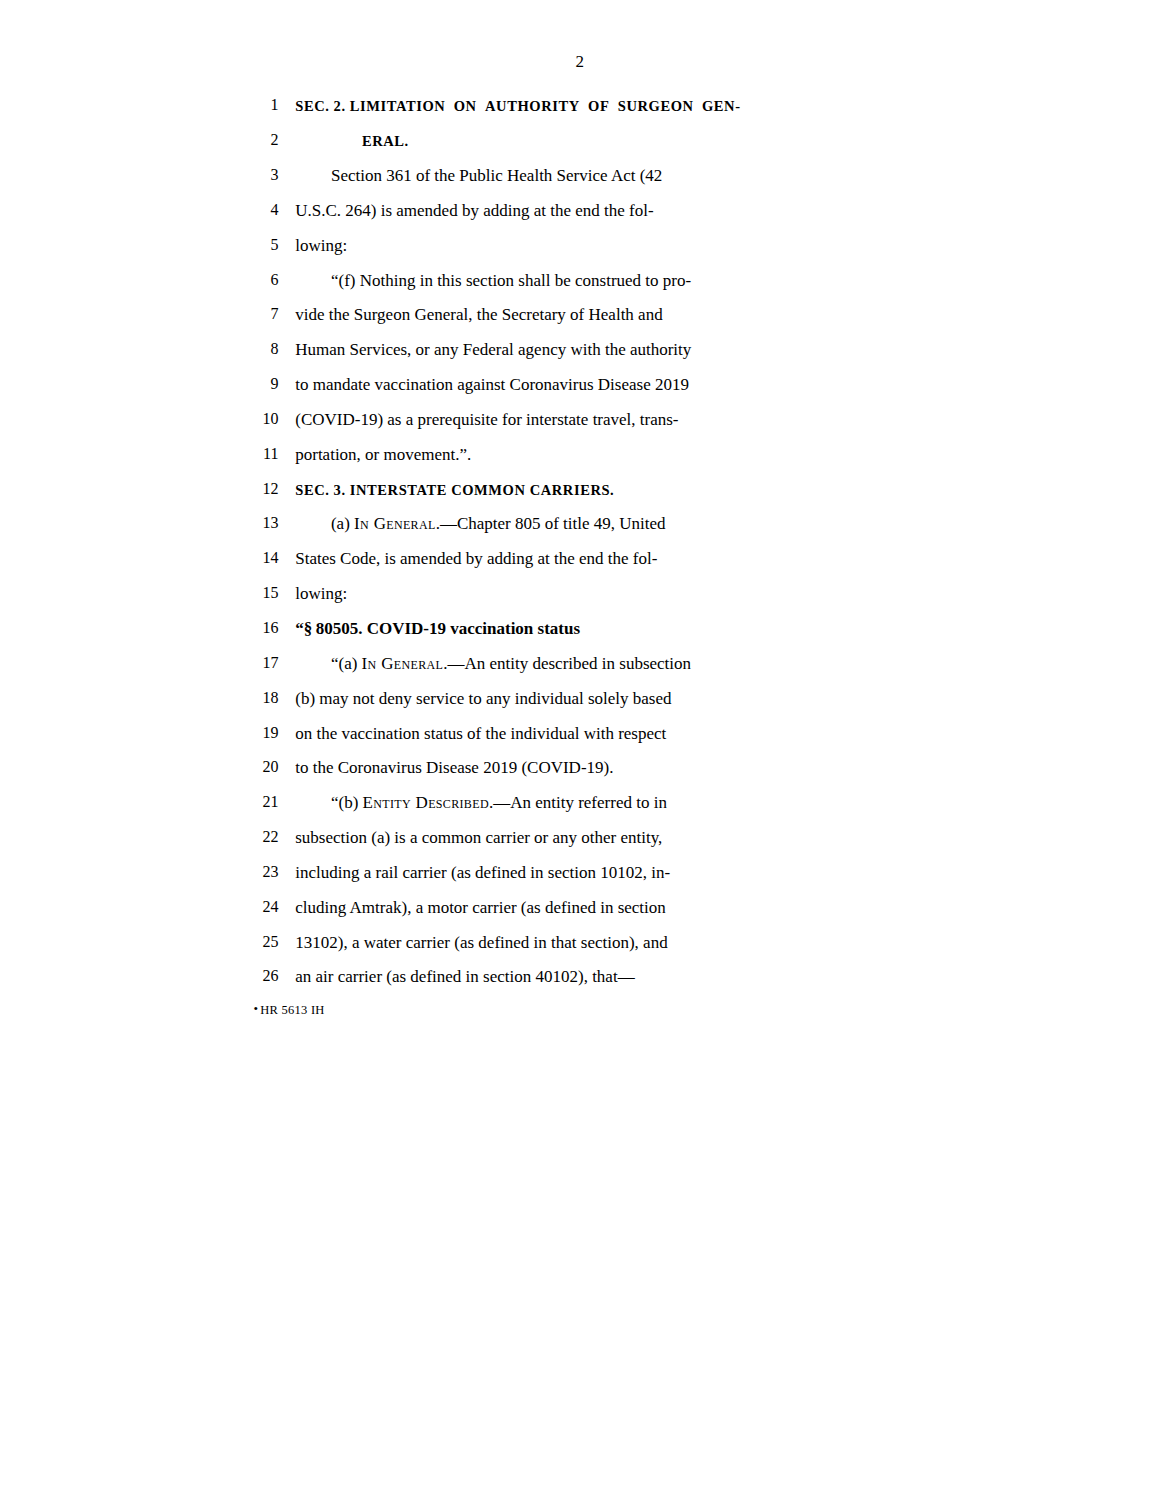2
SEC. 2. LIMITATION ON AUTHORITY OF SURGEON GEN-
ERAL.
Section 361 of the Public Health Service Act (42
U.S.C. 264) is amended by adding at the end the fol-
lowing:
“(f) Nothing in this section shall be construed to pro-
vide the Surgeon General, the Secretary of Health and
Human Services, or any Federal agency with the authority
to mandate vaccination against Coronavirus Disease 2019
(COVID-19) as a prerequisite for interstate travel, trans-
portation, or movement.”.
SEC. 3. INTERSTATE COMMON CARRIERS.
(a) In General.—Chapter 805 of title 49, United
States Code, is amended by adding at the end the fol-
lowing:
“§ 80505. COVID-19 vaccination status
“(a) In General.—An entity described in subsection
(b) may not deny service to any individual solely based
on the vaccination status of the individual with respect
to the Coronavirus Disease 2019 (COVID-19).
“(b) Entity Described.—An entity referred to in
subsection (a) is a common carrier or any other entity,
including a rail carrier (as defined in section 10102, in-
cluding Amtrak), a motor carrier (as defined in section
13102), a water carrier (as defined in that section), and
an air carrier (as defined in section 40102), that—
•HR 5613 IH